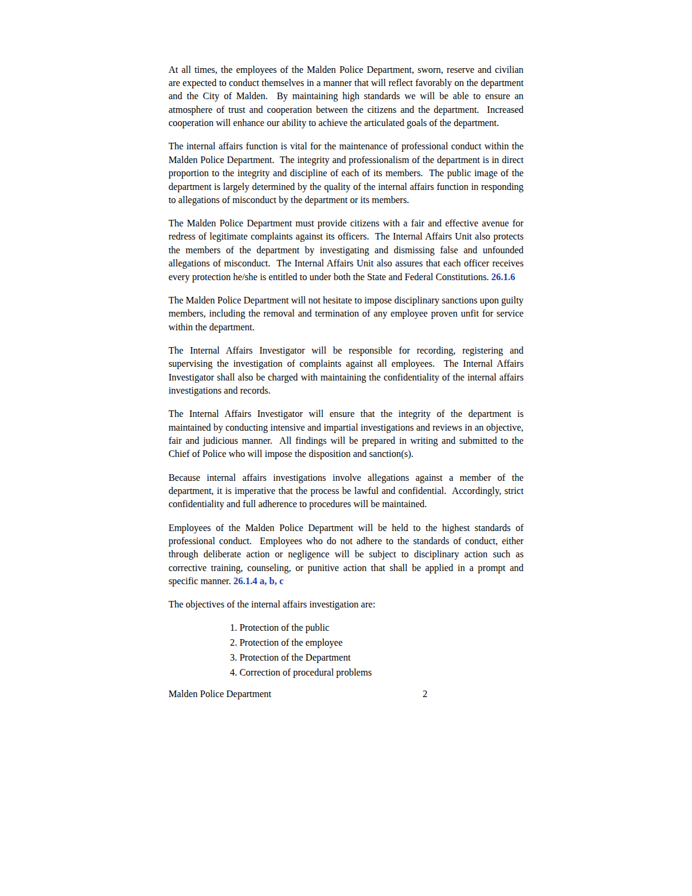At all times, the employees of the Malden Police Department, sworn, reserve and civilian are expected to conduct themselves in a manner that will reflect favorably on the department and the City of Malden. By maintaining high standards we will be able to ensure an atmosphere of trust and cooperation between the citizens and the department. Increased cooperation will enhance our ability to achieve the articulated goals of the department.
The internal affairs function is vital for the maintenance of professional conduct within the Malden Police Department. The integrity and professionalism of the department is in direct proportion to the integrity and discipline of each of its members. The public image of the department is largely determined by the quality of the internal affairs function in responding to allegations of misconduct by the department or its members.
The Malden Police Department must provide citizens with a fair and effective avenue for redress of legitimate complaints against its officers. The Internal Affairs Unit also protects the members of the department by investigating and dismissing false and unfounded allegations of misconduct. The Internal Affairs Unit also assures that each officer receives every protection he/she is entitled to under both the State and Federal Constitutions. 26.1.6
The Malden Police Department will not hesitate to impose disciplinary sanctions upon guilty members, including the removal and termination of any employee proven unfit for service within the department.
The Internal Affairs Investigator will be responsible for recording, registering and supervising the investigation of complaints against all employees. The Internal Affairs Investigator shall also be charged with maintaining the confidentiality of the internal affairs investigations and records.
The Internal Affairs Investigator will ensure that the integrity of the department is maintained by conducting intensive and impartial investigations and reviews in an objective, fair and judicious manner. All findings will be prepared in writing and submitted to the Chief of Police who will impose the disposition and sanction(s).
Because internal affairs investigations involve allegations against a member of the department, it is imperative that the process be lawful and confidential. Accordingly, strict confidentiality and full adherence to procedures will be maintained.
Employees of the Malden Police Department will be held to the highest standards of professional conduct. Employees who do not adhere to the standards of conduct, either through deliberate action or negligence will be subject to disciplinary action such as corrective training, counseling, or punitive action that shall be applied in a prompt and specific manner. 26.1.4 a, b, c
The objectives of the internal affairs investigation are:
Protection of the public
Protection of the employee
Protection of the Department
Correction of procedural problems
Malden Police Department 2